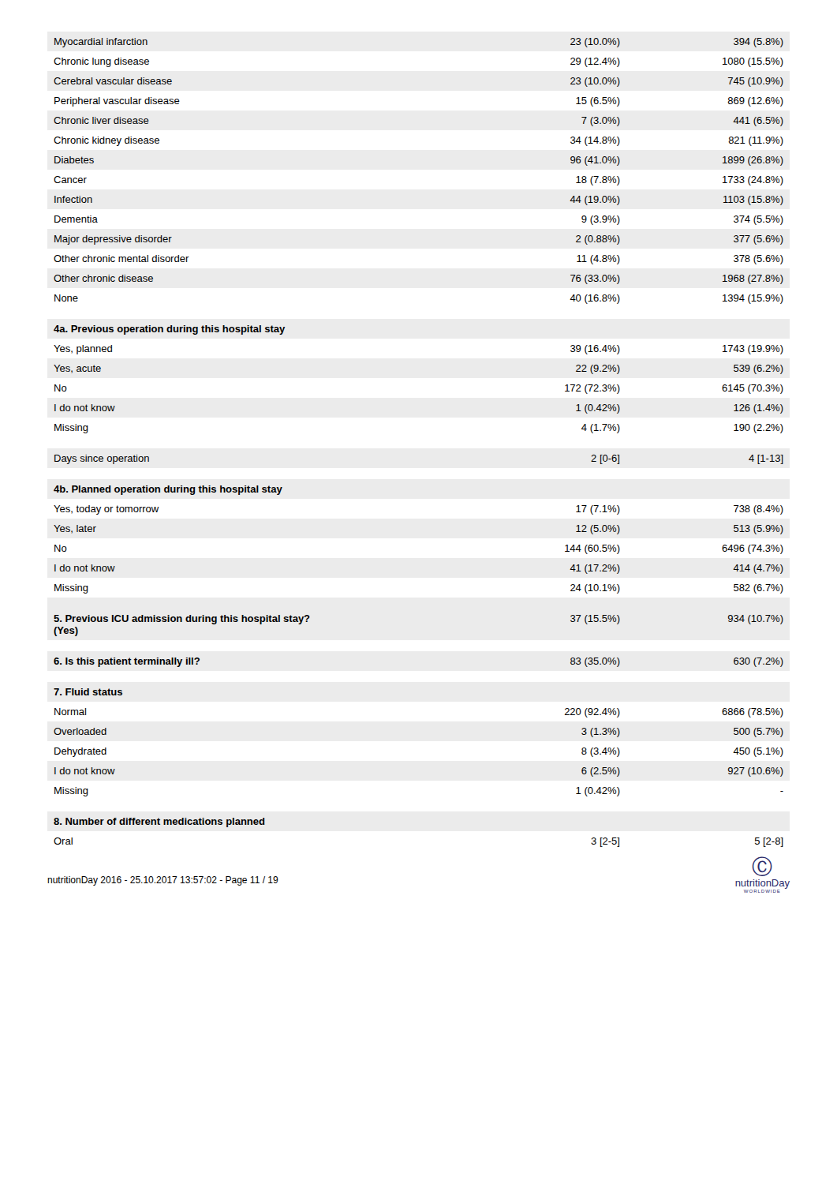| Myocardial infarction | 23 (10.0%) | 394 (5.8%) |
| Chronic lung disease | 29 (12.4%) | 1080 (15.5%) |
| Cerebral vascular disease | 23 (10.0%) | 745 (10.9%) |
| Peripheral vascular disease | 15 (6.5%) | 869 (12.6%) |
| Chronic liver disease | 7 (3.0%) | 441 (6.5%) |
| Chronic kidney disease | 34 (14.8%) | 821 (11.9%) |
| Diabetes | 96 (41.0%) | 1899 (26.8%) |
| Cancer | 18 (7.8%) | 1733 (24.8%) |
| Infection | 44 (19.0%) | 1103 (15.8%) |
| Dementia | 9 (3.9%) | 374 (5.5%) |
| Major depressive disorder | 2 (0.88%) | 377 (5.6%) |
| Other chronic mental disorder | 11 (4.8%) | 378 (5.6%) |
| Other chronic disease | 76 (33.0%) | 1968 (27.8%) |
| None | 40 (16.8%) | 1394 (15.9%) |
| 4a. Previous operation during this hospital stay | | |
| Yes, planned | 39 (16.4%) | 1743 (19.9%) |
| Yes, acute | 22 (9.2%) | 539 (6.2%) |
| No | 172 (72.3%) | 6145 (70.3%) |
| I do not know | 1 (0.42%) | 126 (1.4%) |
| Missing | 4 (1.7%) | 190 (2.2%) |
| Days since operation | 2 [0-6] | 4 [1-13] |
| 4b. Planned operation during this hospital stay | | |
| Yes, today or tomorrow | 17 (7.1%) | 738 (8.4%) |
| Yes, later | 12 (5.0%) | 513 (5.9%) |
| No | 144 (60.5%) | 6496 (74.3%) |
| I do not know | 41 (17.2%) | 414 (4.7%) |
| Missing | 24 (10.1%) | 582 (6.7%) |
| 5. Previous ICU admission during this hospital stay? (Yes) | 37 (15.5%) | 934 (10.7%) |
| 6. Is this patient terminally ill? | 83 (35.0%) | 630 (7.2%) |
| 7. Fluid status | | |
| Normal | 220 (92.4%) | 6866 (78.5%) |
| Overloaded | 3 (1.3%) | 500 (5.7%) |
| Dehydrated | 8 (3.4%) | 450 (5.1%) |
| I do not know | 6 (2.5%) | 927 (10.6%) |
| Missing | 1 (0.42%) | - |
| 8. Number of different medications planned | | |
| Oral | 3 [2-5] | 5 [2-8] |
nutritionDay 2016 - 25.10.2017 13:57:02 - Page 11 / 19
Ⓒ
nutritionDay
WORLDWIDE